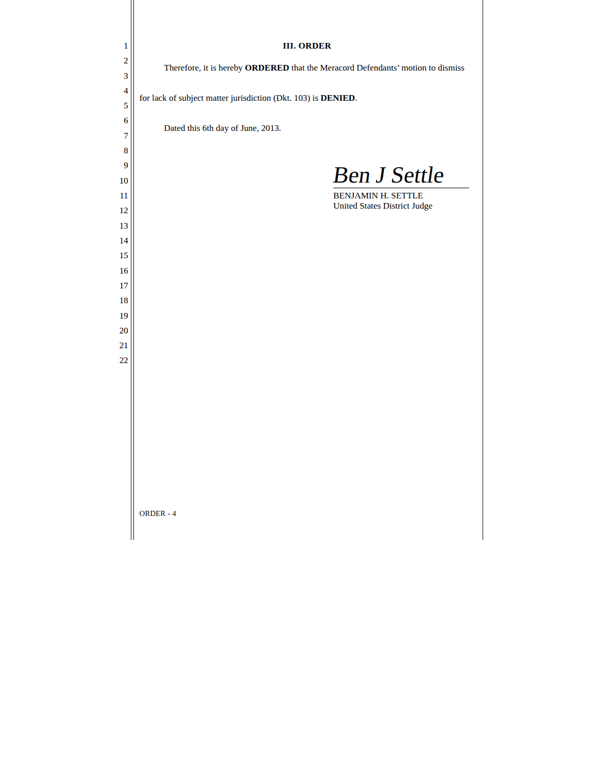1
2
3
4
5
6
7
8
9
10
11
12
13
14
15
16
17
18
19
20
21
22
III. ORDER
Therefore, it is hereby ORDERED that the Meracord Defendants’ motion to dismiss for lack of subject matter jurisdiction (Dkt. 103) is DENIED.
Dated this 6th day of June, 2013.
Ben J Settle
BENJAMIN H. SETTLE
United States District Judge
ORDER - 4